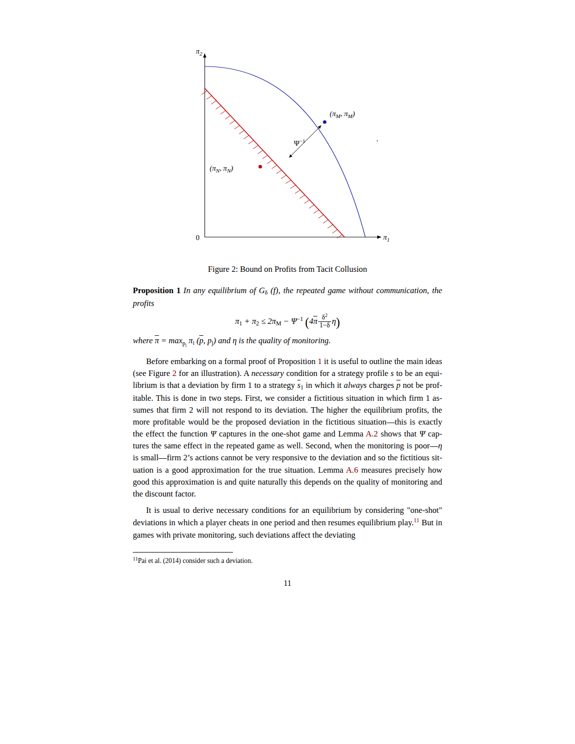π2 π1 0 (πM, πM) (πN, πN) Ψ−1
Figure 2: Bound on Profits from Tacit Collusion
Proposition 1 In any equilibrium of Gδ (f), the repeated game without communication, the profits
π1 + π2 ≤ 2πM − Ψ−1 (4π δ21−δ η)
where π = maxpj πi (p, pj) and η is the quality of monitoring.
Before embarking on a formal proof of Proposition 1 it is useful to outline the main ideas (see Figure 2 for an illustration). A necessary condition for a strategy profile s to be an equilibrium is that a deviation by firm 1 to a strategy s1 in which it always charges p not be profitable. This is done in two steps. First, we consider a fictitious situation in which firm 1 assumes that firm 2 will not respond to its deviation. The higher the equilibrium profits, the more profitable would be the proposed deviation in the fictitious situation—this is exactly the effect the function Ψ captures in the one-shot game and Lemma A.2 shows that Ψ captures the same effect in the repeated game as well. Second, when the monitoring is poor—η is small—firm 2’s actions cannot be very responsive to the deviation and so the fictitious situation is a good approximation for the true situation. Lemma A.6 measures precisely how good this approximation is and quite naturally this depends on the quality of monitoring and the discount factor.
It is usual to derive necessary conditions for an equilibrium by considering "one-shot" deviations in which a player cheats in one period and then resumes equilibrium play.11 But in games with private monitoring, such deviations affect the deviating
11Pai et al. (2014) consider such a deviation.
11